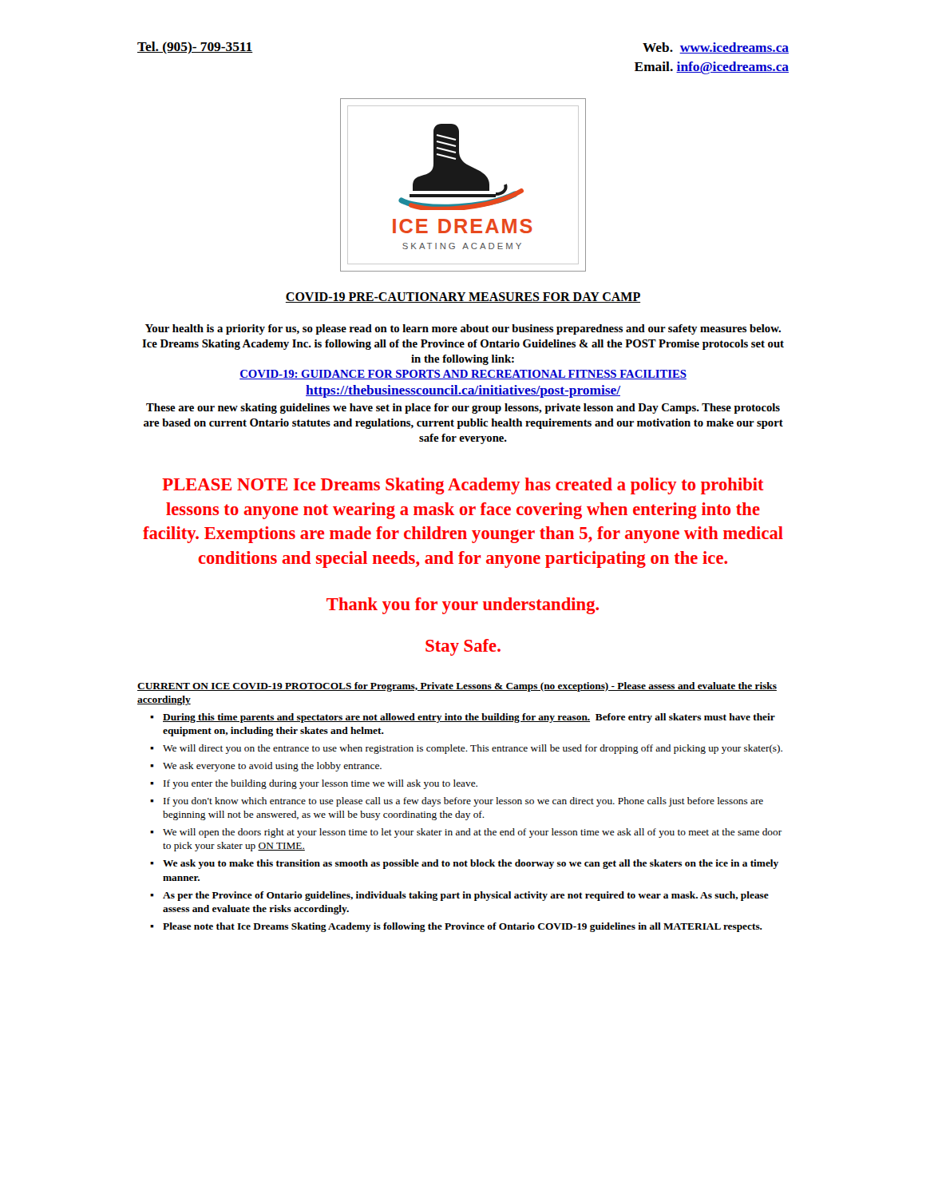Tel. (905)- 709-3511
Web. www.icedreams.ca
Email. info@icedreams.ca
ICE DREAMS
SKATING ACADEMY
COVID-19 PRE-CAUTIONARY MEASURES FOR DAY CAMP
Your health is a priority for us, so please read on to learn more about our business preparedness and our safety measures below. Ice Dreams Skating Academy Inc. is following all of the Province of Ontario Guidelines & all the POST Promise protocols set out in the following link:
COVID-19: GUIDANCE FOR SPORTS AND RECREATIONAL FITNESS FACILITIES https://thebusinesscouncil.ca/initiatives/post-promise/ These are our new skating guidelines we have set in place for our group lessons, private lesson and Day Camps. These protocols are based on current Ontario statutes and regulations, current public health requirements and our motivation to make our sport safe for everyone.
PLEASE NOTE Ice Dreams Skating Academy has created a policy to prohibit lessons to anyone not wearing a mask or face covering when entering into the facility. Exemptions are made for children younger than 5, for anyone with medical conditions and special needs, and for anyone participating on the ice.
Thank you for your understanding.
Stay Safe.
CURRENT ON ICE COVID-19 PROTOCOLS for Programs, Private Lessons & Camps (no exceptions) - Please assess and evaluate the risks accordingly
During this time parents and spectators are not allowed entry into the building for any reason. Before entry all skaters must have their equipment on, including their skates and helmet.
We will direct you on the entrance to use when registration is complete. This entrance will be used for dropping off and picking up your skater(s).
We ask everyone to avoid using the lobby entrance.
If you enter the building during your lesson time we will ask you to leave.
If you don't know which entrance to use please call us a few days before your lesson so we can direct you. Phone calls just before lessons are beginning will not be answered, as we will be busy coordinating the day of.
We will open the doors right at your lesson time to let your skater in and at the end of your lesson time we ask all of you to meet at the same door to pick your skater up ON TIME.
We ask you to make this transition as smooth as possible and to not block the doorway so we can get all the skaters on the ice in a timely manner.
As per the Province of Ontario guidelines, individuals taking part in physical activity are not required to wear a mask. As such, please assess and evaluate the risks accordingly.
Please note that Ice Dreams Skating Academy is following the Province of Ontario COVID-19 guidelines in all MATERIAL respects.